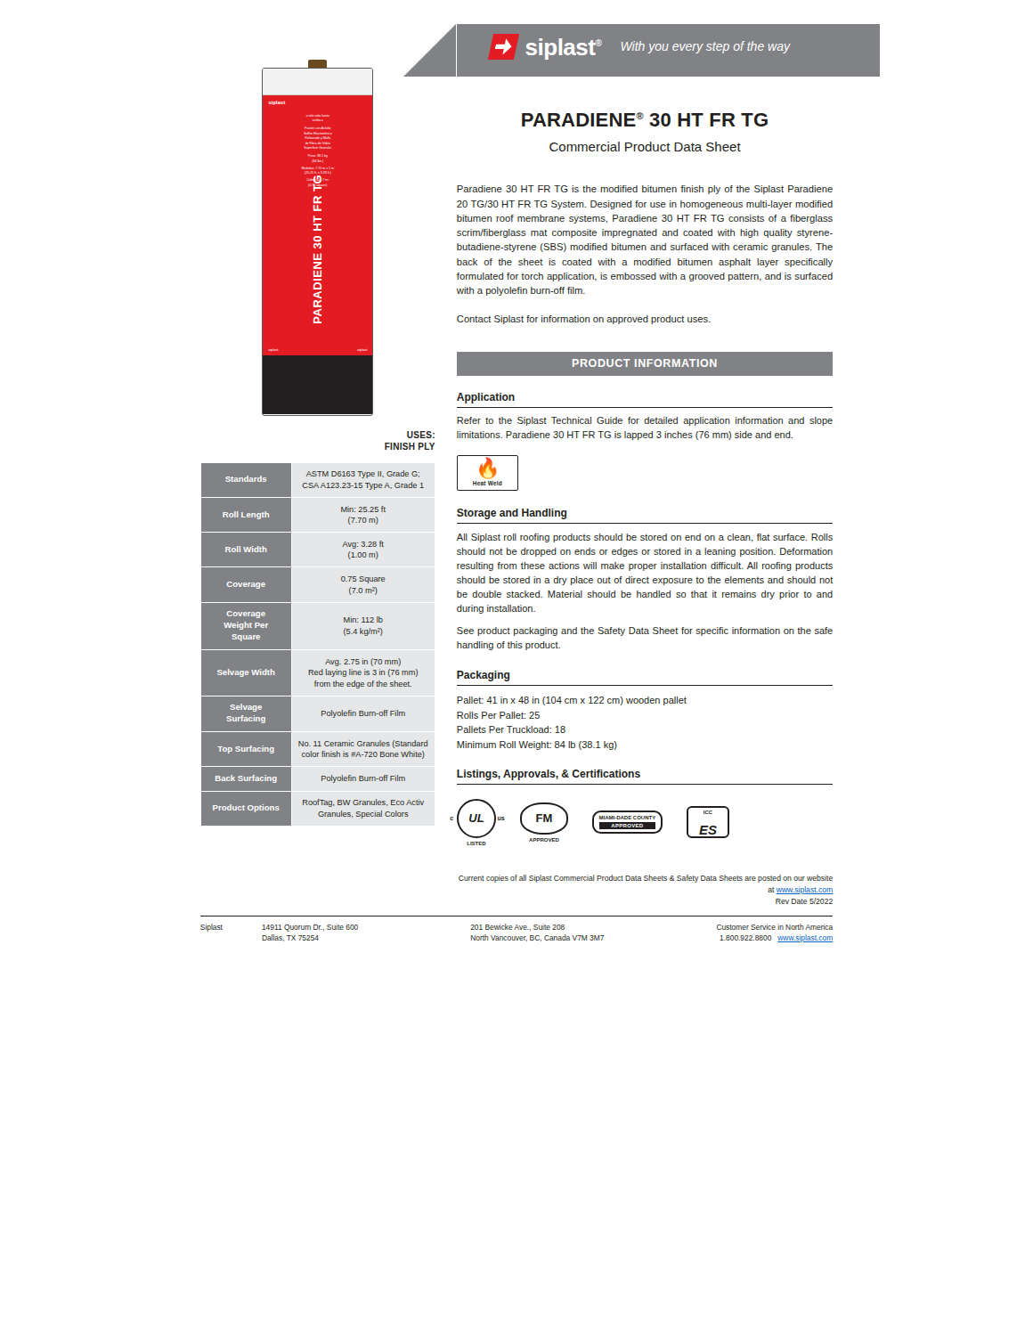siplast®
With you every step of the way
PARADIENE® 30 HT FR TG
Commercial Product Data Sheet
Paradiene 30 HT FR TG is the modified bitumen finish ply of the Siplast Paradiene 20 TG/30 HT FR TG System. Designed for use in homogeneous multi-layer modified bitumen roof membrane systems, Paradiene 30 HT FR TG consists of a fiberglass scrim/fiberglass mat composite impregnated and coated with high quality styrene-butadiene-styrene (SBS) modified bitumen and surfaced with ceramic granules. The back of the sheet is coated with a modified bitumen asphalt layer specifically formulated for torch application, is embossed with a grooved pattern, and is surfaced with a polyolefin burn-off film.
Contact Siplast for information on approved product uses.
siplast
a tela sola hasta
arriba a
Fusión con Asfalto
Sulfito Elastomérico
Reforzado y Malla
de Fibra de Vidrio
Superficie Granular
Peso: 38.1 kg
(84 lbs.)
Medidas: 7.70 m x 1 m
(25.25 ft. x 3.28 ft.)
Cobertura: 7 m²
(0.75 square)
PARADIENE 30 HT FR TG
siplast siplast
USES:
FINISH PLY
| Standards | ASTM D6163 Type II, Grade G; CSA A123.23-15 Type A, Grade 1 |
| Roll Length | Min: 25.25 ft (7.70 m) |
| Roll Width | Avg: 3.28 ft (1.00 m) |
| Coverage | 0.75 Square (7.0 m²) |
| Coverage Weight Per Square | Min: 112 lb (5.4 kg/m²) |
| Selvage Width | Avg. 2.75 in (70 mm) Red laying line is 3 in (76 mm) from the edge of the sheet. |
| Selvage Surfacing | Polyolefin Burn-off Film |
| Top Surfacing | No. 11 Ceramic Granules (Standard color finish is #A-720 Bone White) |
| Back Surfacing | Polyolefin Burn-off Film |
| Product Options | RoofTag, BW Granules, Eco Activ Granules, Special Colors |
PRODUCT INFORMATION
Application
Refer to the Siplast Technical Guide for detailed application information and slope limitations. Paradiene 30 HT FR TG is lapped 3 inches (76 mm) side and end.
🔥
Heat Weld
Storage and Handling
All Siplast roll roofing products should be stored on end on a clean, flat surface. Rolls should not be dropped on ends or edges or stored in a leaning position. Deformation resulting from these actions will make proper installation difficult. All roofing products should be stored in a dry place out of direct exposure to the elements and should not be double stacked. Material should be handled so that it remains dry prior to and during installation.
See product packaging and the Safety Data Sheet for specific information on the safe handling of this product.
Packaging
Pallet: 41 in x 48 in (104 cm x 122 cm) wooden pallet
Rolls Per Pallet: 25
Pallets Per Truckload: 18
Minimum Roll Weight: 84 lb (38.1 kg)
Listings, Approvals, & Certifications
c ULus
LISTED
FM
APPROVED
MIAMI-DADE COUNTY APPROVED
ICC
ES
Current copies of all Siplast Commercial Product Data Sheets & Safety Data Sheets are posted on our website at www.siplast.com
Rev Date 5/2022
Siplast 14911 Quorum Dr., Suite 600
Dallas, TX 75254
201 Bewicke Ave., Suite 208
North Vancouver, BC, Canada V7M 3M7
Customer Service in North America
1.800.922.8800 www.siplast.com